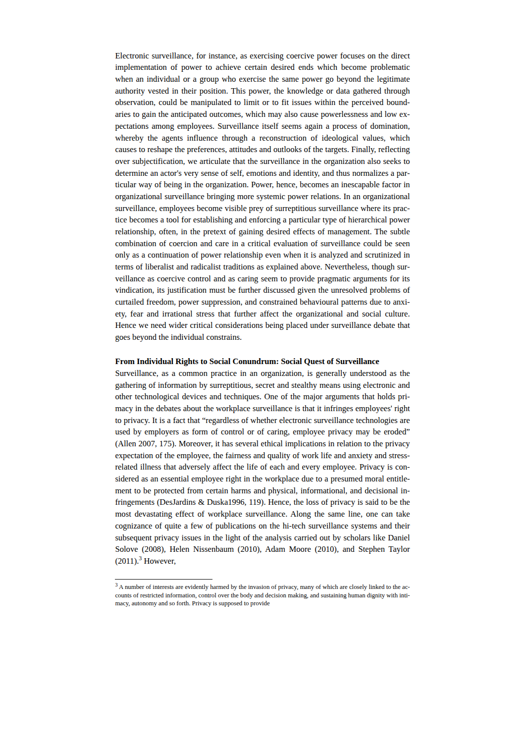Electronic surveillance, for instance, as exercising coercive power focuses on the direct implementation of power to achieve certain desired ends which become problematic when an individual or a group who exercise the same power go beyond the legitimate authority vested in their position. This power, the knowledge or data gathered through observation, could be manipulated to limit or to fit issues within the perceived boundaries to gain the anticipated outcomes, which may also cause powerlessness and low expectations among employees. Surveillance itself seems again a process of domination, whereby the agents influence through a reconstruction of ideological values, which causes to reshape the preferences, attitudes and outlooks of the targets. Finally, reflecting over subjectification, we articulate that the surveillance in the organization also seeks to determine an actor's very sense of self, emotions and identity, and thus normalizes a particular way of being in the organization. Power, hence, becomes an inescapable factor in organizational surveillance bringing more systemic power relations. In an organizational surveillance, employees become visible prey of surreptitious surveillance where its practice becomes a tool for establishing and enforcing a particular type of hierarchical power relationship, often, in the pretext of gaining desired effects of management. The subtle combination of coercion and care in a critical evaluation of surveillance could be seen only as a continuation of power relationship even when it is analyzed and scrutinized in terms of liberalist and radicalist traditions as explained above. Nevertheless, though surveillance as coercive control and as caring seem to provide pragmatic arguments for its vindication, its justification must be further discussed given the unresolved problems of curtailed freedom, power suppression, and constrained behavioural patterns due to anxiety, fear and irrational stress that further affect the organizational and social culture. Hence we need wider critical considerations being placed under surveillance debate that goes beyond the individual constrains.
From Individual Rights to Social Conundrum: Social Quest of Surveillance
Surveillance, as a common practice in an organization, is generally understood as the gathering of information by surreptitious, secret and stealthy means using electronic and other technological devices and techniques. One of the major arguments that holds primacy in the debates about the workplace surveillance is that it infringes employees' right to privacy. It is a fact that “regardless of whether electronic surveillance technologies are used by employers as form of control or of caring, employee privacy may be eroded” (Allen 2007, 175). Moreover, it has several ethical implications in relation to the privacy expectation of the employee, the fairness and quality of work life and anxiety and stress-related illness that adversely affect the life of each and every employee. Privacy is considered as an essential employee right in the workplace due to a presumed moral entitlement to be protected from certain harms and physical, informational, and decisional infringements (DesJardins & Duska1996, 119). Hence, the loss of privacy is said to be the most devastating effect of workplace surveillance. Along the same line, one can take cognizance of quite a few of publications on the hi-tech surveillance systems and their subsequent privacy issues in the light of the analysis carried out by scholars like Daniel Solove (2008), Helen Nissenbaum (2010), Adam Moore (2010), and Stephen Taylor (2011).3 However,
3 A number of interests are evidently harmed by the invasion of privacy, many of which are closely linked to the accounts of restricted information, control over the body and decision making, and sustaining human dignity with intimacy, autonomy and so forth. Privacy is supposed to provide